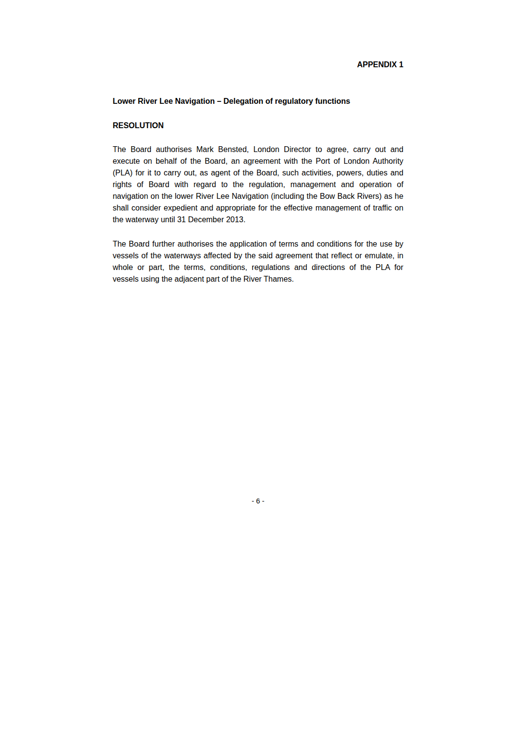APPENDIX 1
Lower River Lee Navigation – Delegation of regulatory functions
RESOLUTION
The Board authorises Mark Bensted, London Director to agree, carry out and execute on behalf of the Board, an agreement with the Port of London Authority (PLA) for it to carry out, as agent of the Board, such activities, powers, duties and rights of Board with regard to the regulation, management and operation of navigation on the lower River Lee Navigation (including the Bow Back Rivers) as he shall consider expedient and appropriate for the effective management of traffic on the waterway until 31 December 2013.
The Board further authorises the application of terms and conditions for the use by vessels of the waterways affected by the said agreement that reflect or emulate, in whole or part, the terms, conditions, regulations and directions of the PLA for vessels using the adjacent part of the River Thames.
- 6 -